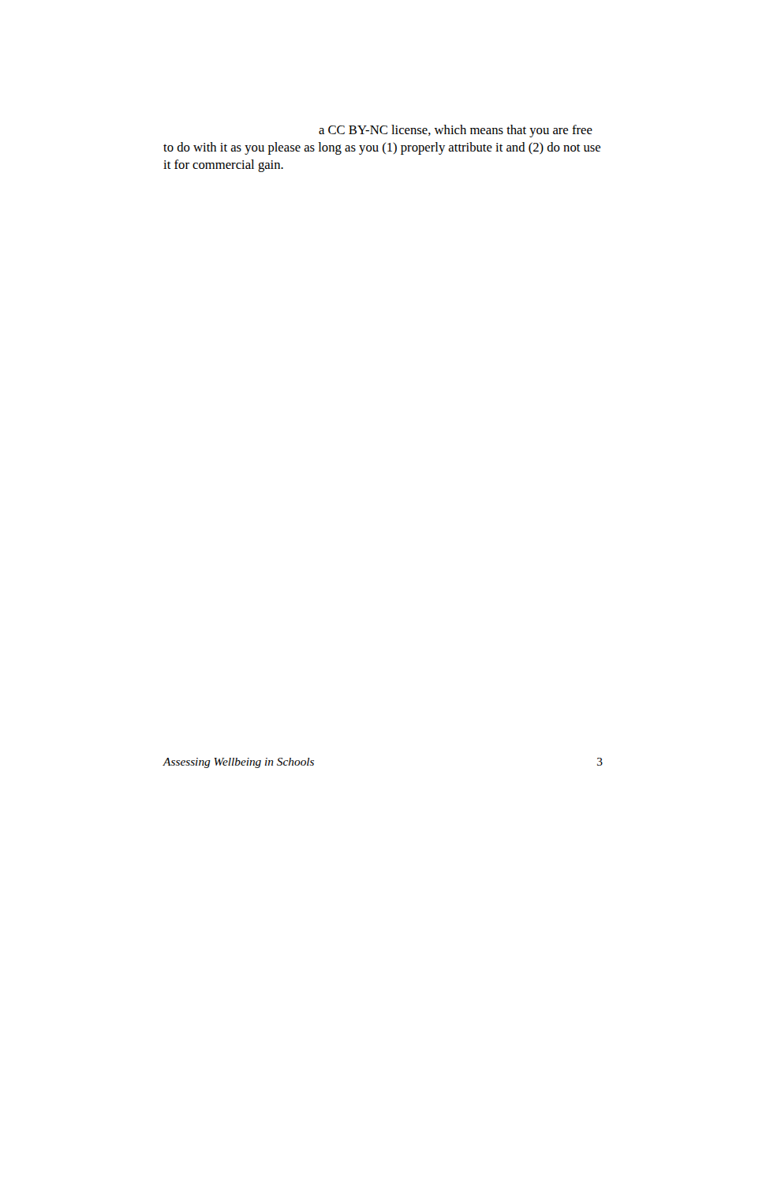a CC BY-NC license, which means that you are free to do with it as you please as long as you (1) properly attribute it and (2) do not use it for commercial gain.
Assessing Wellbeing in Schools 3